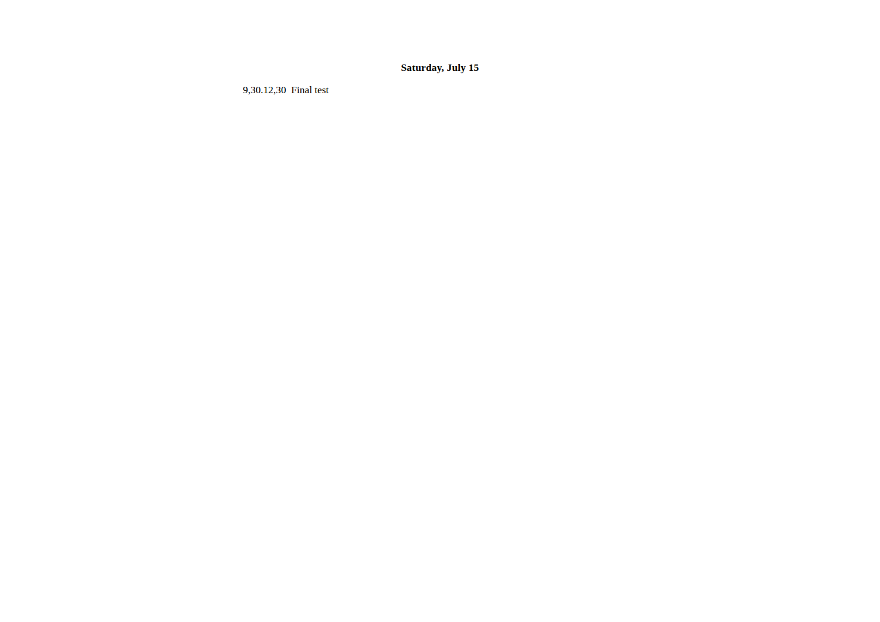Saturday, July 15
9,30.12,30 Final test